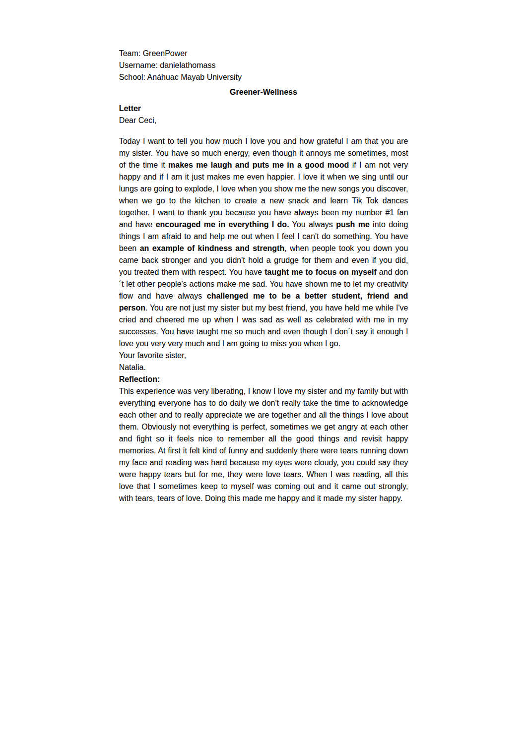Team: GreenPower
Username: danielathomass
School: Anáhuac Mayab University
Greener-Wellness
Letter
Dear Ceci,
Today I want to tell you how much I love you and how grateful I am that you are my sister. You have so much energy, even though it annoys me sometimes, most of the time it makes me laugh and puts me in a good mood if I am not very happy and if I am it just makes me even happier. I love it when we sing until our lungs are going to explode, I love when you show me the new songs you discover, when we go to the kitchen to create a new snack and learn Tik Tok dances together. I want to thank you because you have always been my number #1 fan and have encouraged me in everything I do. You always push me into doing things I am afraid to and help me out when I feel I can't do something. You have been an example of kindness and strength, when people took you down you came back stronger and you didn't hold a grudge for them and even if you did, you treated them with respect. You have taught me to focus on myself and don´t let other people's actions make me sad. You have shown me to let my creativity flow and have always challenged me to be a better student, friend and person. You are not just my sister but my best friend, you have held me while I've cried and cheered me up when I was sad as well as celebrated with me in my successes. You have taught me so much and even though I don´t say it enough I love you very very much and I am going to miss you when I go.
Your favorite sister,
Natalia.
Reflection:
This experience was very liberating, I know I love my sister and my family but with everything everyone has to do daily we don't really take the time to acknowledge each other and to really appreciate we are together and all the things I love about them. Obviously not everything is perfect, sometimes we get angry at each other and fight so it feels nice to remember all the good things and revisit happy memories. At first it felt kind of funny and suddenly there were tears running down my face and reading was hard because my eyes were cloudy, you could say they were happy tears but for me, they were love tears. When I was reading, all this love that I sometimes keep to myself was coming out and it came out strongly, with tears, tears of love. Doing this made me happy and it made my sister happy.